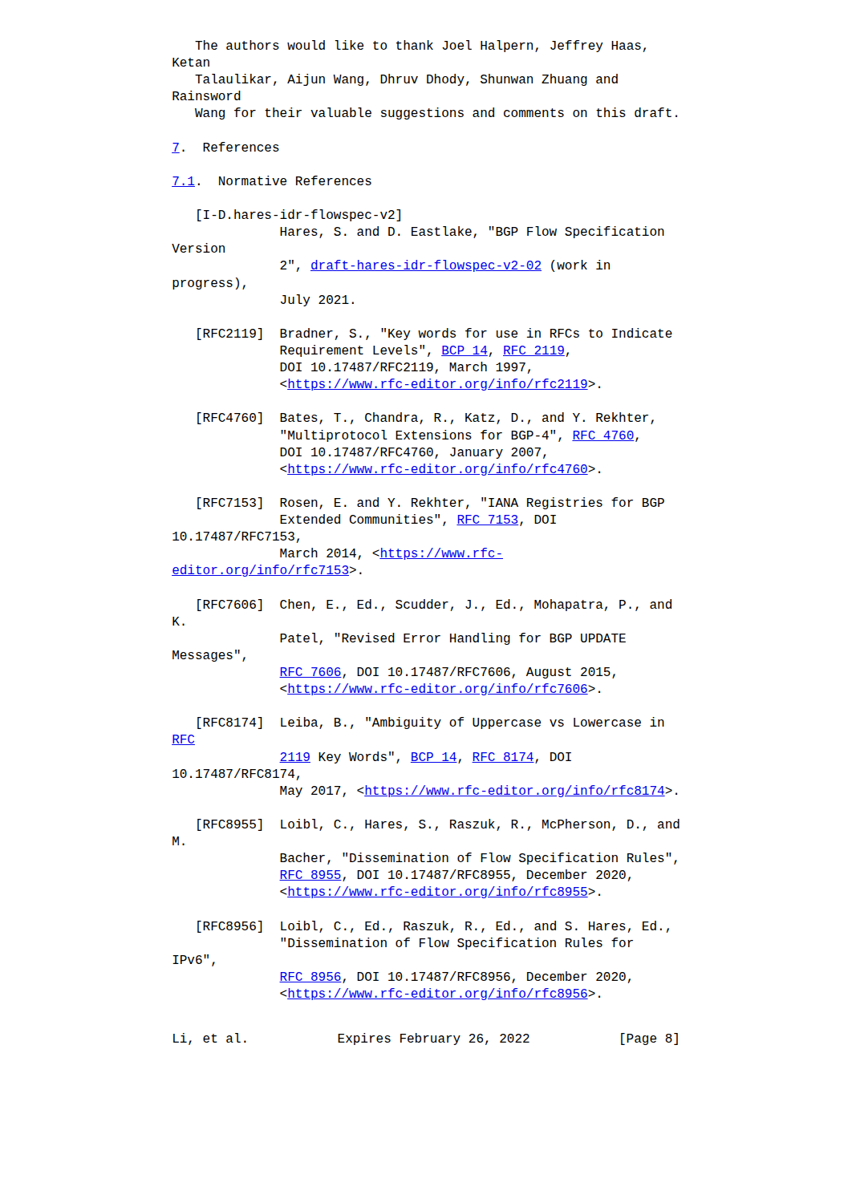The authors would like to thank Joel Halpern, Jeffrey Haas, Ketan
   Talaulikar, Aijun Wang, Dhruv Dhody, Shunwan Zhuang and Rainsword
   Wang for their valuable suggestions and comments on this draft.

7.  References

7.1.  Normative References

   [I-D.hares-idr-flowspec-v2]
              Hares, S. and D. Eastlake, "BGP Flow Specification Version
              2", draft-hares-idr-flowspec-v2-02 (work in progress),
              July 2021.

   [RFC2119]  Bradner, S., "Key words for use in RFCs to Indicate
              Requirement Levels", BCP 14, RFC 2119,
              DOI 10.17487/RFC2119, March 1997,
              <https://www.rfc-editor.org/info/rfc2119>.

   [RFC4760]  Bates, T., Chandra, R., Katz, D., and Y. Rekhter,
              "Multiprotocol Extensions for BGP-4", RFC 4760,
              DOI 10.17487/RFC4760, January 2007,
              <https://www.rfc-editor.org/info/rfc4760>.

   [RFC7153]  Rosen, E. and Y. Rekhter, "IANA Registries for BGP
              Extended Communities", RFC 7153, DOI 10.17487/RFC7153,
              March 2014, <https://www.rfc-editor.org/info/rfc7153>.

   [RFC7606]  Chen, E., Ed., Scudder, J., Ed., Mohapatra, P., and K.
              Patel, "Revised Error Handling for BGP UPDATE Messages",
              RFC 7606, DOI 10.17487/RFC7606, August 2015,
              <https://www.rfc-editor.org/info/rfc7606>.

   [RFC8174]  Leiba, B., "Ambiguity of Uppercase vs Lowercase in RFC
              2119 Key Words", BCP 14, RFC 8174, DOI 10.17487/RFC8174,
              May 2017, <https://www.rfc-editor.org/info/rfc8174>.

   [RFC8955]  Loibl, C., Hares, S., Raszuk, R., McPherson, D., and M.
              Bacher, "Dissemination of Flow Specification Rules",
              RFC 8955, DOI 10.17487/RFC8955, December 2020,
              <https://www.rfc-editor.org/info/rfc8955>.

   [RFC8956]  Loibl, C., Ed., Raszuk, R., Ed., and S. Hares, Ed.,
              "Dissemination of Flow Specification Rules for IPv6",
              RFC 8956, DOI 10.17487/RFC8956, December 2020,
              <https://www.rfc-editor.org/info/rfc8956>.
Li, et al. Expires February 26, 2022 [Page 8]